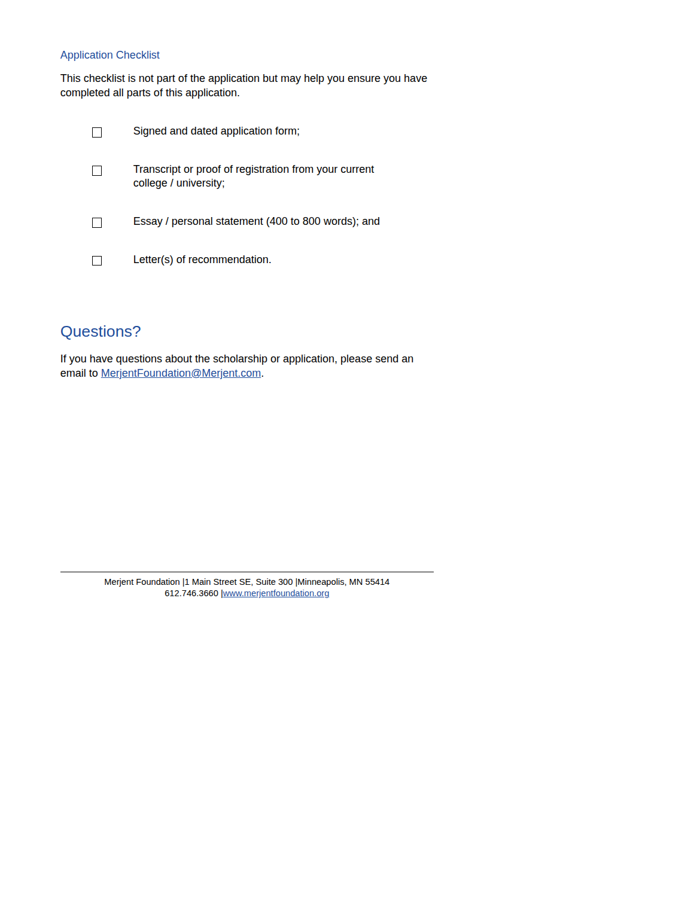Application Checklist
This checklist is not part of the application but may help you ensure you have completed all parts of this application.
| | Signed and dated application form; |
| | Transcript or proof of registration from your current college / university; |
| | Essay / personal statement (400 to 800 words); and |
| | Letter(s) of recommendation. |
Questions?
If you have questions about the scholarship or application, please send an email to MerjentFoundation@Merjent.com.
Merjent Foundation |1 Main Street SE, Suite 300 |Minneapolis, MN 55414
612.746.3660 |www.merjentfoundation.org